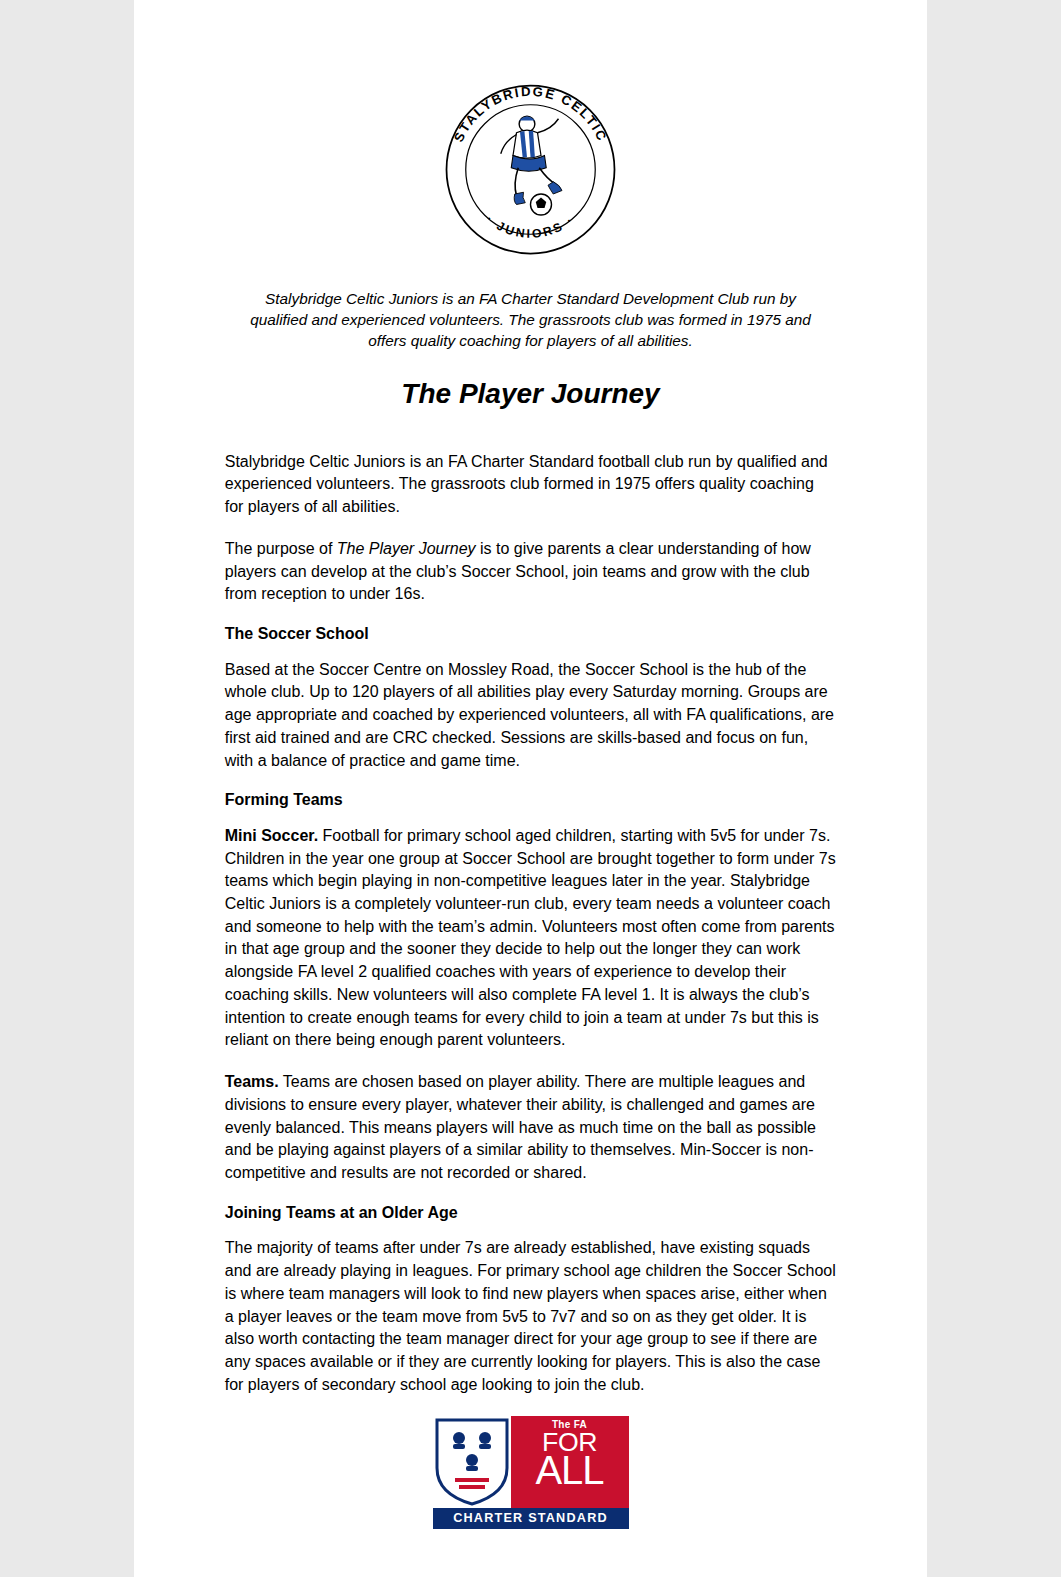Stalybridge Celtic Juniors crest STALYBRIDGE CELTIC · JUNIORS ·
Stalybridge Celtic Juniors is an FA Charter Standard Development Club run by qualified and experienced volunteers. The grassroots club was formed in 1975 and offers quality coaching for players of all abilities.
The Player Journey
Stalybridge Celtic Juniors is an FA Charter Standard football club run by qualified and experienced volunteers. The grassroots club formed in 1975 offers quality coaching for players of all abilities.
The purpose of The Player Journey is to give parents a clear understanding of how players can develop at the club’s Soccer School, join teams and grow with the club from reception to under 16s.
The Soccer School
Based at the Soccer Centre on Mossley Road, the Soccer School is the hub of the whole club. Up to 120 players of all abilities play every Saturday morning. Groups are age appropriate and coached by experienced volunteers, all with FA qualifications, are first aid trained and are CRC checked. Sessions are skills-based and focus on fun, with a balance of practice and game time.
Forming Teams
Mini Soccer. Football for primary school aged children, starting with 5v5 for under 7s. Children in the year one group at Soccer School are brought together to form under 7s teams which begin playing in non-competitive leagues later in the year. Stalybridge Celtic Juniors is a completely volunteer-run club, every team needs a volunteer coach and someone to help with the team’s admin. Volunteers most often come from parents in that age group and the sooner they decide to help out the longer they can work alongside FA level 2 qualified coaches with years of experience to develop their coaching skills. New volunteers will also complete FA level 1. It is always the club’s intention to create enough teams for every child to join a team at under 7s but this is reliant on there being enough parent volunteers.
Teams. Teams are chosen based on player ability. There are multiple leagues and divisions to ensure every player, whatever their ability, is challenged and games are evenly balanced. This means players will have as much time on the ball as possible and be playing against players of a similar ability to themselves. Min-Soccer is non-competitive and results are not recorded or shared.
Joining Teams at an Older Age
The majority of teams after under 7s are already established, have existing squads and are already playing in leagues. For primary school age children the Soccer School is where team managers will look to find new players when spaces arise, either when a player leaves or the team move from 5v5 to 7v7 and so on as they get older. It is also worth contacting the team manager direct for your age group to see if there are any spaces available or if they are currently looking for players. This is also the case for players of secondary school age looking to join the club.
The FA crest
The FA FOR ALL
CHARTER STANDARD